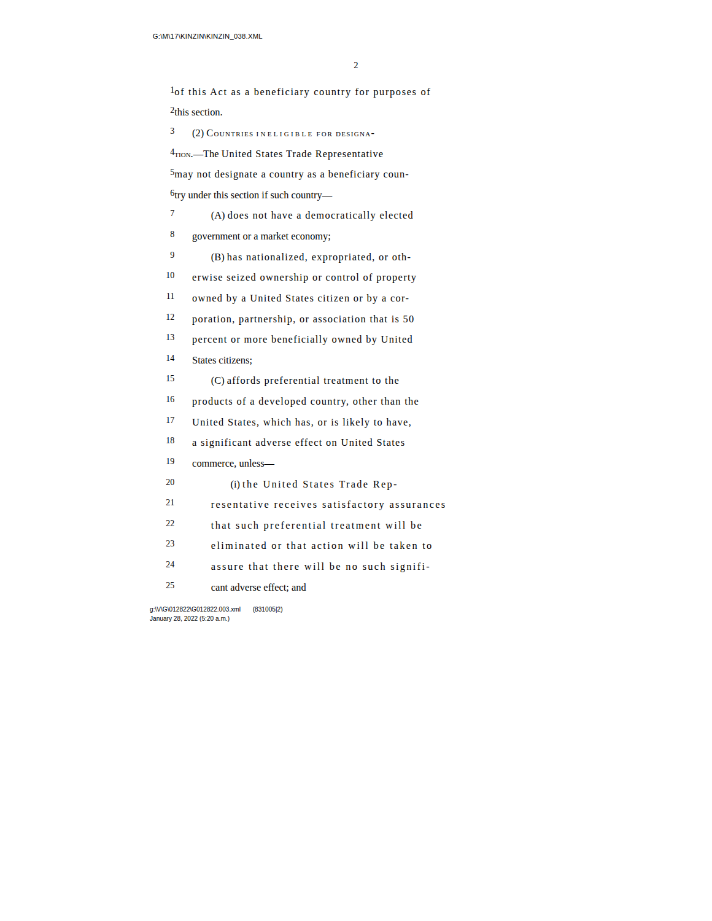G:\M\17\KINZIN\KINZIN_038.XML
2
| 1 | of this Act as a beneficiary country for purposes of |
| 2 | this section. |
| 3 | (2) Countries ineligible for designa- |
| 4 | tion .—The United States Trade Representative |
| 5 | may not designate a country as a beneficiary coun- |
| 6 | try under this section if such country— |
| 7 | (A) does not have a democratically elected |
| 8 | government or a market economy; |
| 9 | (B) has nationalized, expropriated, or oth- |
| 10 | erwise seized ownership or control of property |
| 11 | owned by a United States citizen or by a cor- |
| 12 | poration, partnership, or association that is 50 |
| 13 | percent or more beneficially owned by United |
| 14 | States citizens; |
| 15 | (C) affords preferential treatment to the |
| 16 | products of a developed country, other than the |
| 17 | United States, which has, or is likely to have, |
| 18 | a significant adverse effect on United States |
| 19 | commerce, unless— |
| 20 | (i) the United States Trade Rep- |
| 21 | resentative receives satisfactory assurances |
| 22 | that such preferential treatment will be |
| 23 | eliminated or that action will be taken to |
| 24 | assure that there will be no such signifi- |
| 25 | cant adverse effect; and |
g:\V\G\012822\G012822.003.xml (831005|2)
January 28, 2022 (5:20 a.m.)